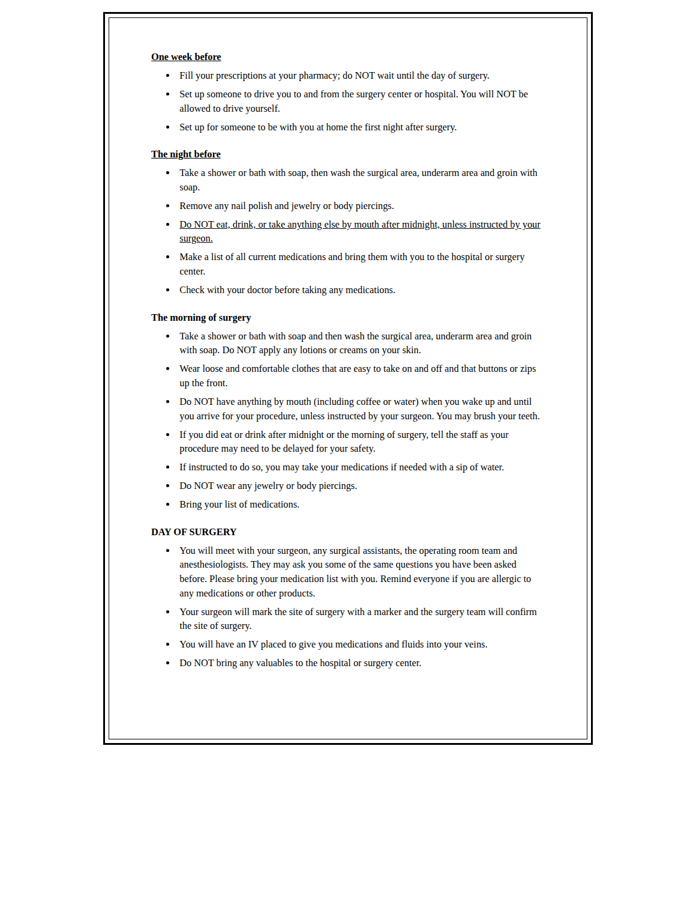One week before
Fill your prescriptions at your pharmacy; do NOT wait until the day of surgery.
Set up someone to drive you to and from the surgery center or hospital. You will NOT be allowed to drive yourself.
Set up for someone to be with you at home the first night after surgery.
The night before
Take a shower or bath with soap, then wash the surgical area, underarm area and groin with soap.
Remove any nail polish and jewelry or body piercings.
Do NOT eat, drink, or take anything else by mouth after midnight, unless instructed by your surgeon.
Make a list of all current medications and bring them with you to the hospital or surgery center.
Check with your doctor before taking any medications.
The morning of surgery
Take a shower or bath with soap and then wash the surgical area, underarm area and groin with soap. Do NOT apply any lotions or creams on your skin.
Wear loose and comfortable clothes that are easy to take on and off and that buttons or zips up the front.
Do NOT have anything by mouth (including coffee or water) when you wake up and until you arrive for your procedure, unless instructed by your surgeon. You may brush your teeth.
If you did eat or drink after midnight or the morning of surgery, tell the staff as your procedure may need to be delayed for your safety.
If instructed to do so, you may take your medications if needed with a sip of water.
Do NOT wear any jewelry or body piercings.
Bring your list of medications.
DAY OF SURGERY
You will meet with your surgeon, any surgical assistants, the operating room team and anesthesiologists. They may ask you some of the same questions you have been asked before. Please bring your medication list with you. Remind everyone if you are allergic to any medications or other products.
Your surgeon will mark the site of surgery with a marker and the surgery team will confirm the site of surgery.
You will have an IV placed to give you medications and fluids into your veins.
Do NOT bring any valuables to the hospital or surgery center.